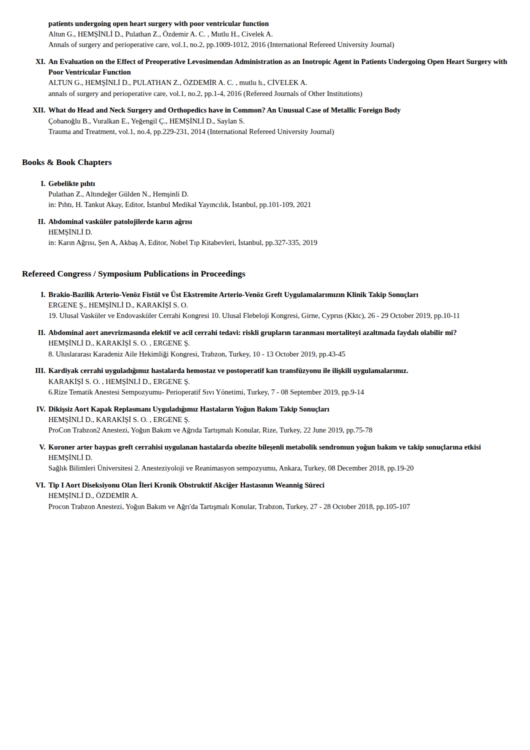patients undergoing open heart surgery with poor ventricular function
Altun G., HEMŞİNLİ D., Pulathan Z., Özdemir A. C. , Mutlu H., Civelek A.
Annals of surgery and perioperative care, vol.1, no.2, pp.1009-1012, 2016 (International Refereed University Journal)
XI.
An Evaluation on the Effect of Preoperative Levosimendan Administration as an Inotropic Agent in Patients Undergoing Open Heart Surgery with Poor Ventricular Function
ALTUN G., HEMŞİNLİ D., PULATHAN Z., ÖZDEMİR A. C. , mutlu h., CİVELEK A.
annals of surgery and perioperative care, vol.1, no.2, pp.1-4, 2016 (Refereed Journals of Other Institutions)
XII.
What do Head and Neck Surgery and Orthopedics have in Common? An Unusual Case of Metallic Foreign Body
Çobanoğlu B., Vuralkan E., Yeğengil Ç., HEMŞİNLİ D., Saylan S.
Trauma and Treatment, vol.1, no.4, pp.229-231, 2014 (International Refereed University Journal)
Books & Book Chapters
I.
Gebelikte pıhtı
Pulathan Z., Altındeğer Gülden N., Hemşinli D.
in: Pıhtı, H. Tankut Akay, Editor, İstanbul Medikal Yayıncılık, İstanbul, pp.101-109, 2021
II.
Abdominal vasküler patolojilerde karın ağrısı
HEMŞİNLİ D.
in: Karın Ağrısı, Şen A, Akbaş A, Editor, Nobel Tıp Kitabevleri, İstanbul, pp.327-335, 2019
Refereed Congress / Symposium Publications in Proceedings
I.
Brakio-Bazilik Arterio-Venöz Fistül ve Üst Ekstremite Arterio-Venöz Greft Uygulamalarımızın Klinik Takip Sonuçları
ERGENE Ş., HEMŞİNLİ D., KARAKİŞİ S. O.
19. Ulusal Vasküler ve Endovasküler Cerrahi Kongresi 10. Ulusal Flebeloji Kongresi, Girne, Cyprus (Kktc), 26 - 29 October 2019, pp.10-11
II.
Abdominal aort anevrizmasında elektif ve acil cerrahi tedavi: riskli grupların taranması mortaliteyi azaltmada faydalı olabilir mi?
HEMŞİNLİ D., KARAKİŞİ S. O. , ERGENE Ş.
8. Uluslararası Karadeniz Aile Hekimliği Kongresi, Trabzon, Turkey, 10 - 13 October 2019, pp.43-45
III.
Kardiyak cerrahi uyguladığımız hastalarda hemostaz ve postoperatif kan transfüzyonu ile ilişkili uygulamalarımız.
KARAKİŞİ S. O. , HEMŞİNLİ D., ERGENE Ş.
6.Rize Tematik Anestesi Sempozyumu- Perioperatif Sıvı Yönetimi, Turkey, 7 - 08 September 2019, pp.9-14
IV.
Dikişsiz Aort Kapak Replasmanı Uyguladığımız Hastaların Yoğun Bakım Takip Sonuçları
HEMŞİNLİ D., KARAKİŞİ S. O. , ERGENE Ş.
ProCon Trabzon2 Anestezi, Yoğun Bakım ve Ağrıda Tartışmalı Konular, Rize, Turkey, 22 June 2019, pp.75-78
V.
Koroner arter baypas greft cerrahisi uygulanan hastalarda obezite bileşenli metabolik sendromun yoğun bakım ve takip sonuçlarına etkisi
HEMŞİNLİ D.
Sağlık Bilimleri Üniversitesi 2. Anesteziyoloji ve Reanimasyon sempozyumu, Ankara, Turkey, 08 December 2018, pp.19-20
VI.
Tip I Aort Diseksiyonu Olan İleri Kronik Obstruktif Akciğer Hastasının Weannig Süreci
HEMŞİNLİ D., ÖZDEMİR A.
Procon Trabzon Anestezi, Yoğun Bakım ve Ağrı'da Tartışmalı Konular, Trabzon, Turkey, 27 - 28 October 2018, pp.105-107